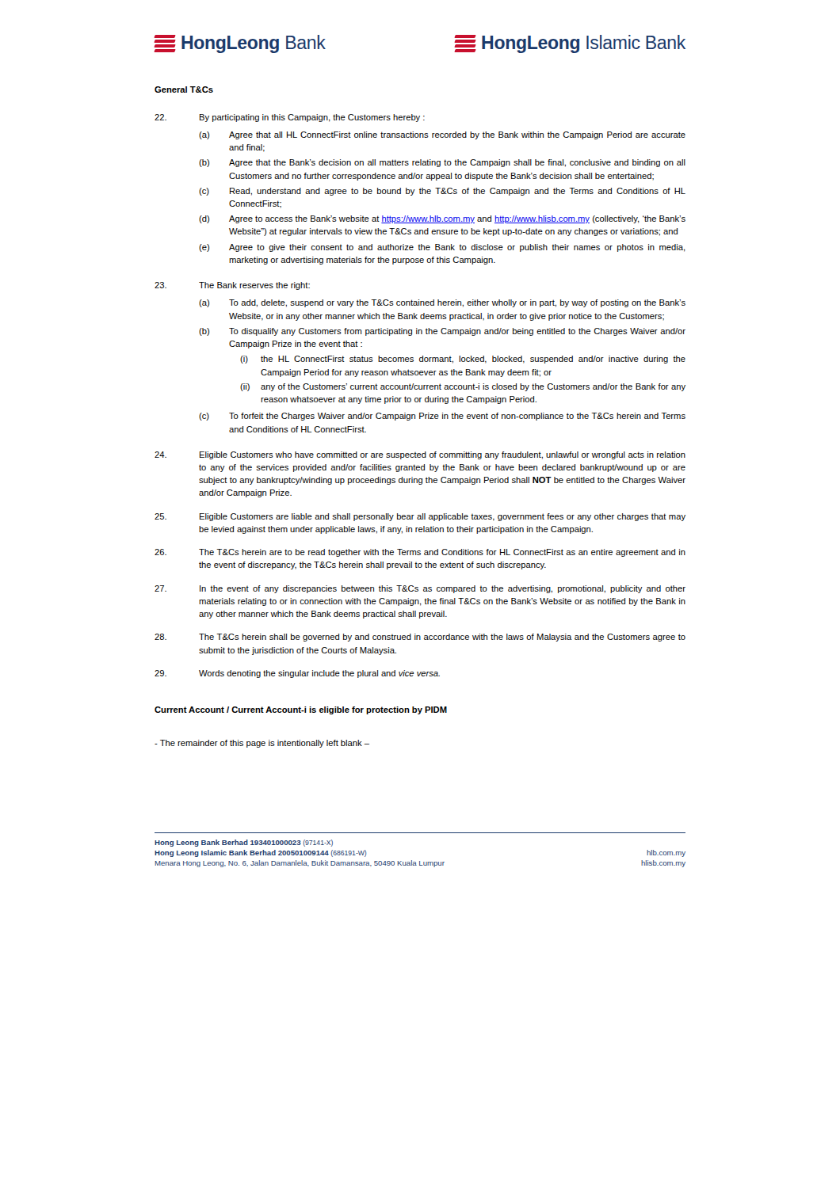HongLeong Bank
HongLeong Islamic Bank
General T&Cs
22.
By participating in this Campaign, the Customers hereby :
(a) Agree that all HL ConnectFirst online transactions recorded by the Bank within the Campaign Period are accurate and final;
(b) Agree that the Bank’s decision on all matters relating to the Campaign shall be final, conclusive and binding on all Customers and no further correspondence and/or appeal to dispute the Bank’s decision shall be entertained;
(c) Read, understand and agree to be bound by the T&Cs of the Campaign and the Terms and Conditions of HL ConnectFirst;
(d) Agree to access the Bank’s website at https://www.hlb.com.my and http://www.hlisb.com.my (collectively, ‘the Bank’s Website”) at regular intervals to view the T&Cs and ensure to be kept up-to-date on any changes or variations; and
(e) Agree to give their consent to and authorize the Bank to disclose or publish their names or photos in media, marketing or advertising materials for the purpose of this Campaign.
23.
The Bank reserves the right:
(a) To add, delete, suspend or vary the T&Cs contained herein, either wholly or in part, by way of posting on the Bank’s Website, or in any other manner which the Bank deems practical, in order to give prior notice to the Customers;
(b) To disqualify any Customers from participating in the Campaign and/or being entitled to the Charges Waiver and/or Campaign Prize in the event that :
(i) the HL ConnectFirst status becomes dormant, locked, blocked, suspended and/or inactive during the Campaign Period for any reason whatsoever as the Bank may deem fit; or
(ii) any of the Customers’ current account/current account-i is closed by the Customers and/or the Bank for any reason whatsoever at any time prior to or during the Campaign Period.
(c) To forfeit the Charges Waiver and/or Campaign Prize in the event of non-compliance to the T&Cs herein and Terms and Conditions of HL ConnectFirst.
24.
Eligible Customers who have committed or are suspected of committing any fraudulent, unlawful or wrongful acts in relation to any of the services provided and/or facilities granted by the Bank or have been declared bankrupt/wound up or are subject to any bankruptcy/winding up proceedings during the Campaign Period shall NOT be entitled to the Charges Waiver and/or Campaign Prize.
25.
Eligible Customers are liable and shall personally bear all applicable taxes, government fees or any other charges that may be levied against them under applicable laws, if any, in relation to their participation in the Campaign.
26.
The T&Cs herein are to be read together with the Terms and Conditions for HL ConnectFirst as an entire agreement and in the event of discrepancy, the T&Cs herein shall prevail to the extent of such discrepancy.
27.
In the event of any discrepancies between this T&Cs as compared to the advertising, promotional, publicity and other materials relating to or in connection with the Campaign, the final T&Cs on the Bank’s Website or as notified by the Bank in any other manner which the Bank deems practical shall prevail.
28.
The T&Cs herein shall be governed by and construed in accordance with the laws of Malaysia and the Customers agree to submit to the jurisdiction of the Courts of Malaysia.
29.
Words denoting the singular include the plural and vice versa.
Current Account / Current Account-i is eligible for protection by PIDM
- The remainder of this page is intentionally left blank –
Hong Leong Bank Berhad 193401000023 (97141-X)
Hong Leong Islamic Bank Berhad 200501009144 (686191-W)
Menara Hong Leong, No. 6, Jalan Damanlela, Bukit Damansara, 50490 Kuala Lumpur
hlb.com.my
hlisb.com.my